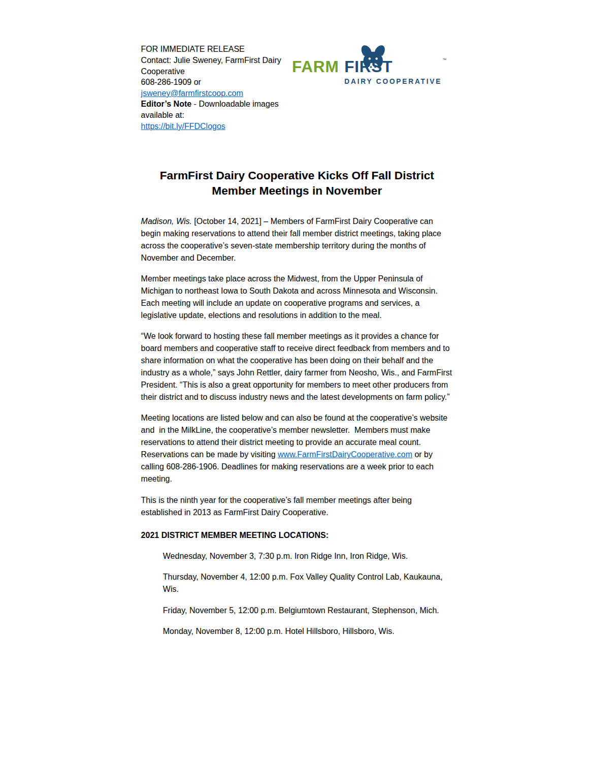FOR IMMEDIATE RELEASE
Contact: Julie Sweney, FarmFirst Dairy Cooperative
608-286-1909 or jsweney@farmfirstcoop.com
Editor’s Note - Downloadable images available at:
https://bit.ly/FFDClogos
FARM FIRST ™ DAIRY COOPERATIVE
FarmFirst Dairy Cooperative Kicks Off Fall District
Member Meetings in November
Madison, Wis. [October 14, 2021] – Members of FarmFirst Dairy Cooperative can begin making reservations to attend their fall member district meetings, taking place across the cooperative’s seven-state membership territory during the months of November and December.
Member meetings take place across the Midwest, from the Upper Peninsula of Michigan to northeast Iowa to South Dakota and across Minnesota and Wisconsin. Each meeting will include an update on cooperative programs and services, a legislative update, elections and resolutions in addition to the meal.
“We look forward to hosting these fall member meetings as it provides a chance for board members and cooperative staff to receive direct feedback from members and to share information on what the cooperative has been doing on their behalf and the industry as a whole,” says John Rettler, dairy farmer from Neosho, Wis., and FarmFirst President. “This is also a great opportunity for members to meet other producers from their district and to discuss industry news and the latest developments on farm policy.”
Meeting locations are listed below and can also be found at the cooperative’s website and in the MilkLine, the cooperative’s member newsletter. Members must make reservations to attend their district meeting to provide an accurate meal count. Reservations can be made by visiting www.FarmFirstDairyCooperative.com or by calling 608-286-1906. Deadlines for making reservations are a week prior to each meeting.
This is the ninth year for the cooperative’s fall member meetings after being established in 2013 as FarmFirst Dairy Cooperative.
2021 DISTRICT MEMBER MEETING LOCATIONS:
Wednesday, November 3, 7:30 p.m. Iron Ridge Inn, Iron Ridge, Wis.
Thursday, November 4, 12:00 p.m. Fox Valley Quality Control Lab, Kaukauna, Wis.
Friday, November 5, 12:00 p.m. Belgiumtown Restaurant, Stephenson, Mich.
Monday, November 8, 12:00 p.m. Hotel Hillsboro, Hillsboro, Wis.